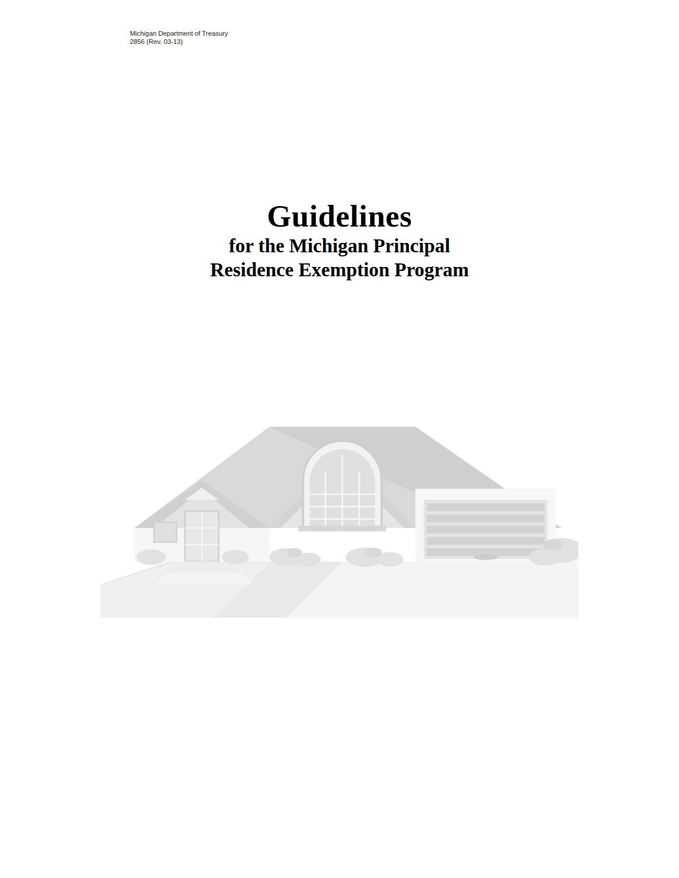Michigan Department of Treasury
2856 (Rev. 03-13)
Guidelines
for the Michigan Principal
Residence Exemption Program